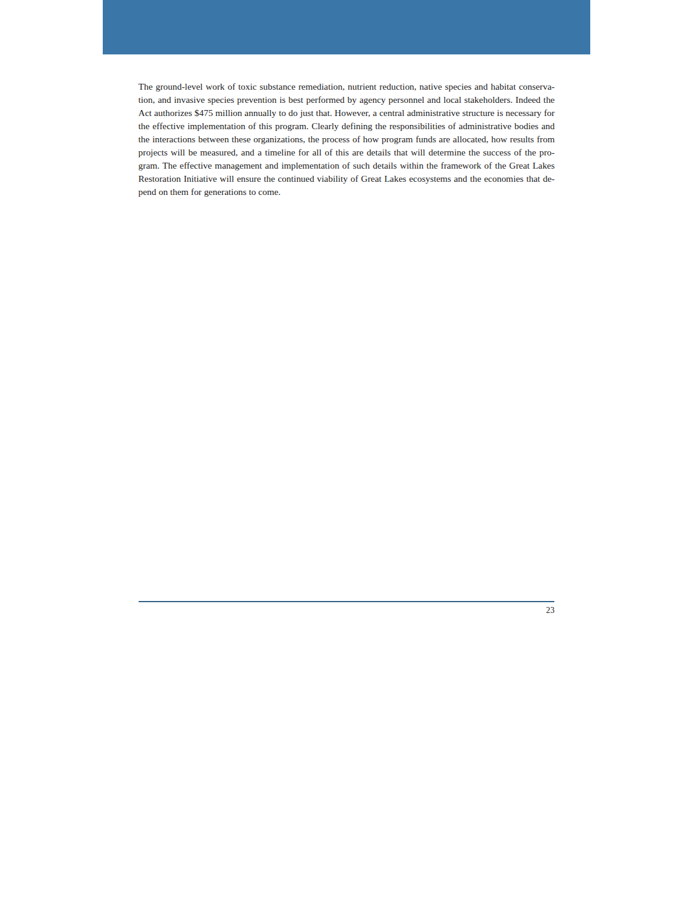The ground-level work of toxic substance remediation, nutrient reduction, native species and habitat conservation, and invasive species prevention is best performed by agency personnel and local stakeholders. Indeed the Act authorizes $475 million annually to do just that. However, a central administrative structure is necessary for the effective implementation of this program. Clearly defining the responsibilities of administrative bodies and the interactions between these organizations, the process of how program funds are allocated, how results from projects will be measured, and a timeline for all of this are details that will determine the success of the program. The effective management and implementation of such details within the framework of the Great Lakes Restoration Initiative will ensure the continued viability of Great Lakes ecosystems and the economies that depend on them for generations to come.
23